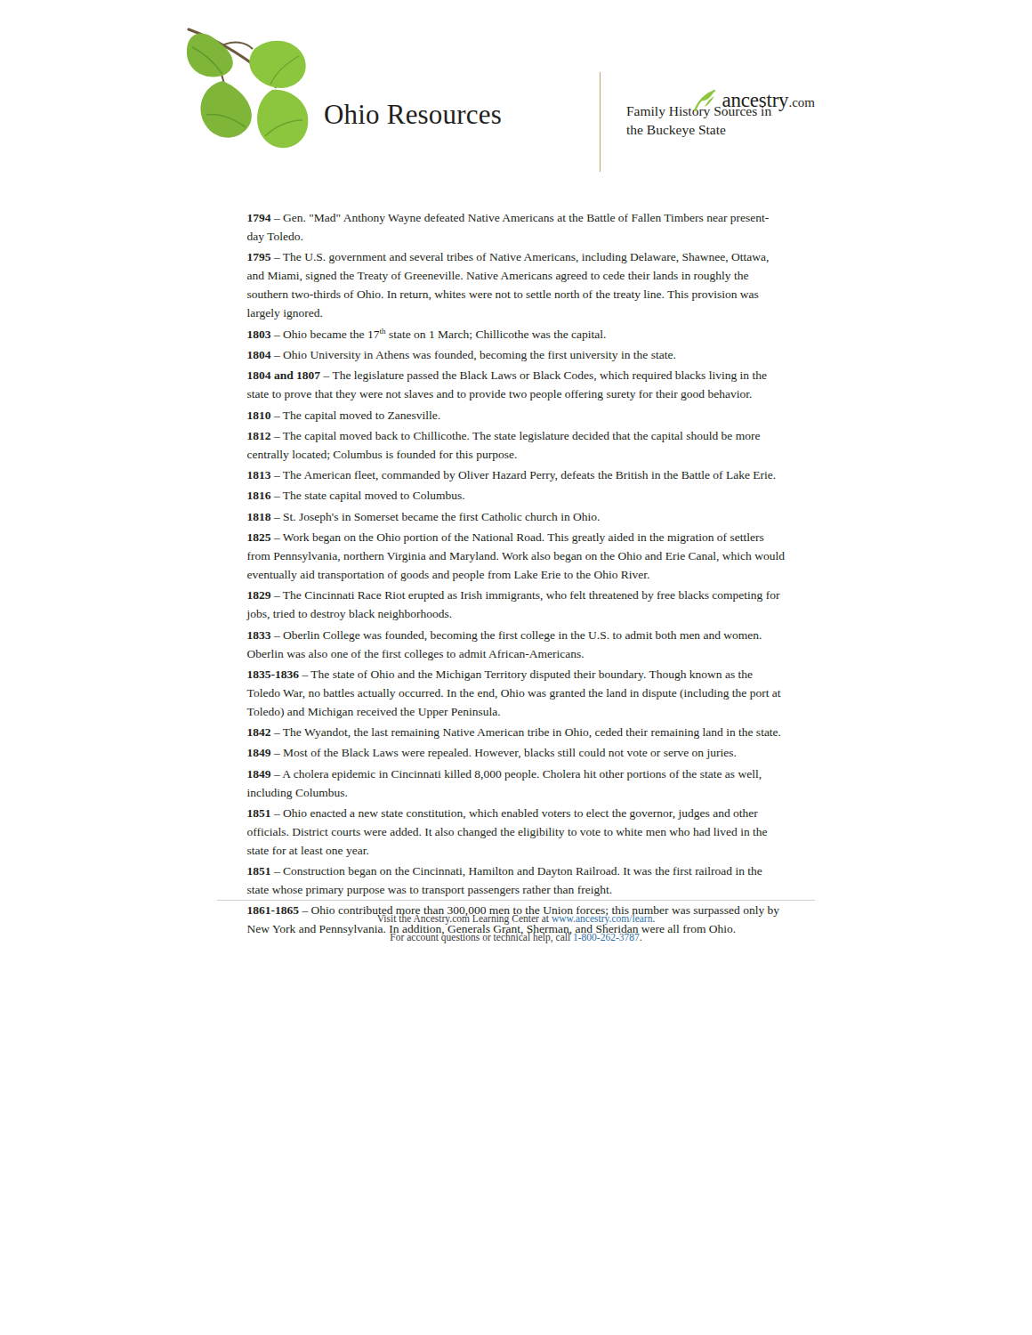Ohio Resources
Family History Sources in
the Buckeye State
ancestry.com
1794 – Gen. "Mad" Anthony Wayne defeated Native Americans at the Battle of Fallen Timbers near present-day Toledo.
1795 – The U.S. government and several tribes of Native Americans, including Delaware, Shawnee, Ottawa, and Miami, signed the Treaty of Greeneville. Native Americans agreed to cede their lands in roughly the southern two-thirds of Ohio. In return, whites were not to settle north of the treaty line. This provision was largely ignored.
1803 – Ohio became the 17th state on 1 March; Chillicothe was the capital.
1804 – Ohio University in Athens was founded, becoming the first university in the state.
1804 and 1807 – The legislature passed the Black Laws or Black Codes, which required blacks living in the state to prove that they were not slaves and to provide two people offering surety for their good behavior.
1810 – The capital moved to Zanesville.
1812 – The capital moved back to Chillicothe. The state legislature decided that the capital should be more centrally located; Columbus is founded for this purpose.
1813 – The American fleet, commanded by Oliver Hazard Perry, defeats the British in the Battle of Lake Erie.
1816 – The state capital moved to Columbus.
1818 – St. Joseph's in Somerset became the first Catholic church in Ohio.
1825 – Work began on the Ohio portion of the National Road. This greatly aided in the migration of settlers from Pennsylvania, northern Virginia and Maryland. Work also began on the Ohio and Erie Canal, which would eventually aid transportation of goods and people from Lake Erie to the Ohio River.
1829 – The Cincinnati Race Riot erupted as Irish immigrants, who felt threatened by free blacks competing for jobs, tried to destroy black neighborhoods.
1833 – Oberlin College was founded, becoming the first college in the U.S. to admit both men and women. Oberlin was also one of the first colleges to admit African-Americans.
1835-1836 – The state of Ohio and the Michigan Territory disputed their boundary. Though known as the Toledo War, no battles actually occurred. In the end, Ohio was granted the land in dispute (including the port at Toledo) and Michigan received the Upper Peninsula.
1842 – The Wyandot, the last remaining Native American tribe in Ohio, ceded their remaining land in the state.
1849 – Most of the Black Laws were repealed. However, blacks still could not vote or serve on juries.
1849 – A cholera epidemic in Cincinnati killed 8,000 people. Cholera hit other portions of the state as well, including Columbus.
1851 – Ohio enacted a new state constitution, which enabled voters to elect the governor, judges and other officials. District courts were added. It also changed the eligibility to vote to white men who had lived in the state for at least one year.
1851 – Construction began on the Cincinnati, Hamilton and Dayton Railroad. It was the first railroad in the state whose primary purpose was to transport passengers rather than freight.
1861-1865 – Ohio contributed more than 300,000 men to the Union forces; this number was surpassed only by New York and Pennsylvania. In addition, Generals Grant, Sherman, and Sheridan were all from Ohio.
Visit the Ancestry.com Learning Center at www.ancestry.com/learn.
For account questions or technical help, call 1-800-262-3787.